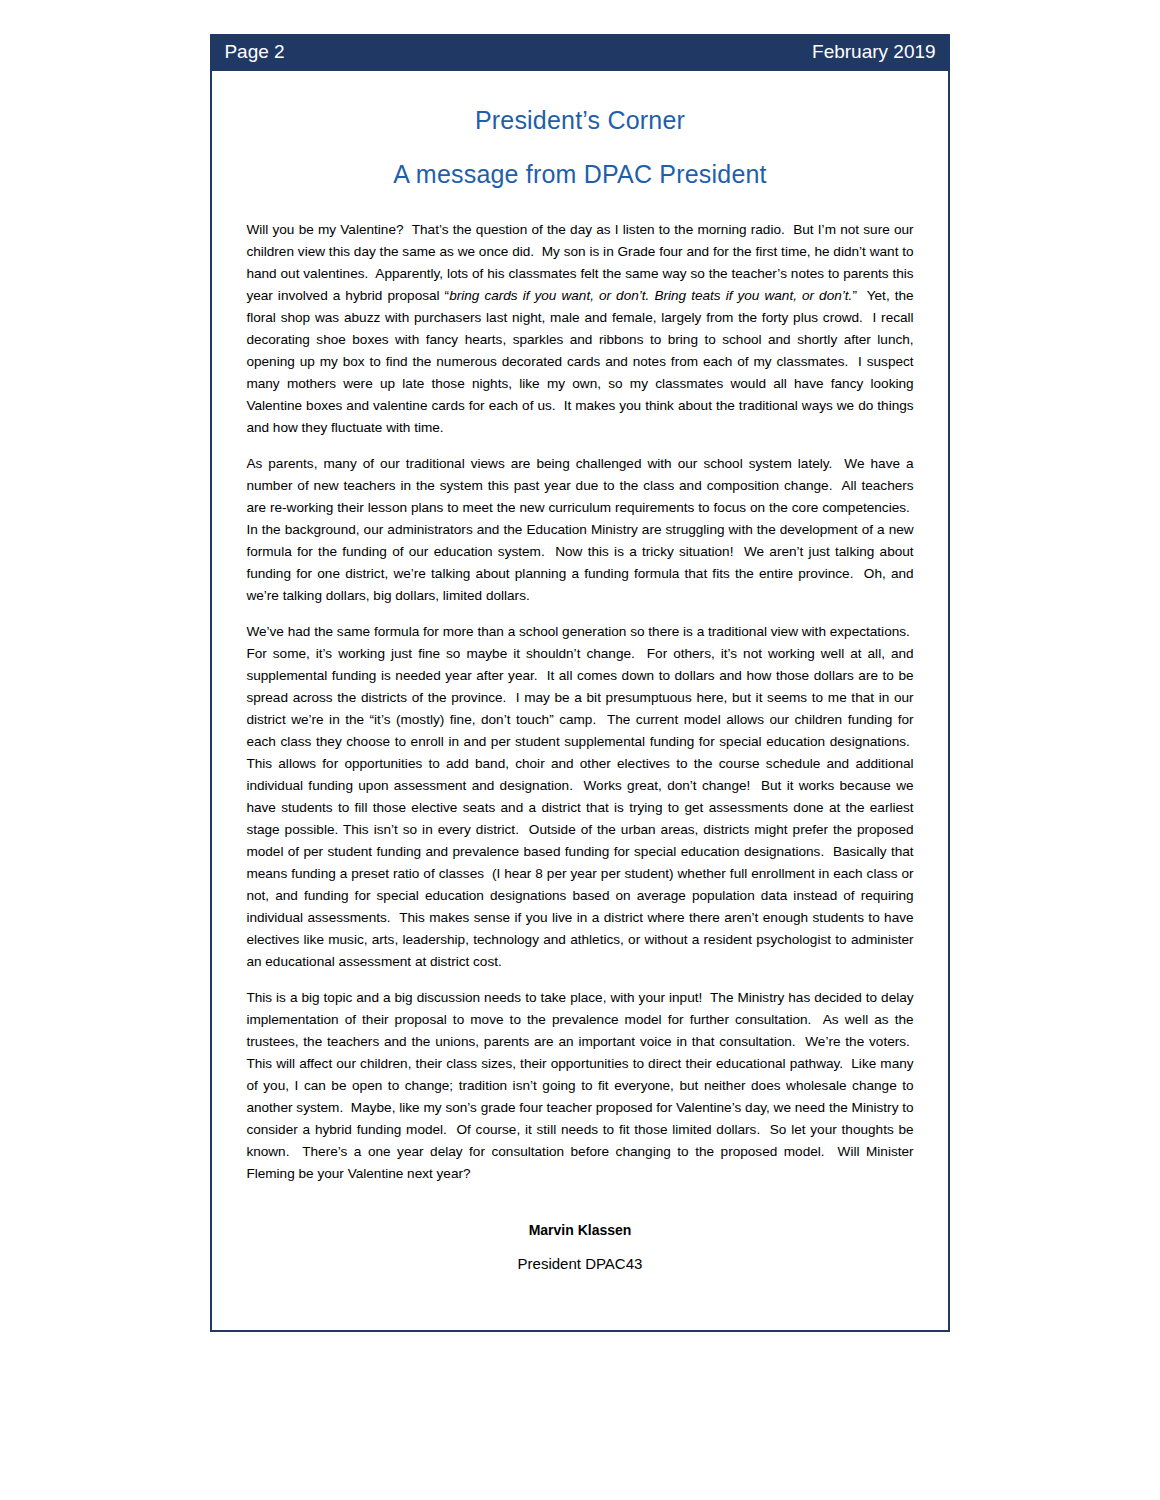Page 2 February 2019
President’s Corner
A message from DPAC President
Will you be my Valentine? That’s the question of the day as I listen to the morning radio. But I’m not sure our children view this day the same as we once did. My son is in Grade four and for the first time, he didn’t want to hand out valentines. Apparently, lots of his classmates felt the same way so the teacher’s notes to parents this year involved a hybrid proposal “bring cards if you want, or don’t. Bring teats if you want, or don’t.” Yet, the floral shop was abuzz with purchasers last night, male and female, largely from the forty plus crowd. I recall decorating shoe boxes with fancy hearts, sparkles and ribbons to bring to school and shortly after lunch, opening up my box to find the numerous decorated cards and notes from each of my classmates. I suspect many mothers were up late those nights, like my own, so my classmates would all have fancy looking Valentine boxes and valentine cards for each of us. It makes you think about the traditional ways we do things and how they fluctuate with time.
As parents, many of our traditional views are being challenged with our school system lately. We have a number of new teachers in the system this past year due to the class and composition change. All teachers are re-working their lesson plans to meet the new curriculum requirements to focus on the core competencies. In the background, our administrators and the Education Ministry are struggling with the development of a new formula for the funding of our education system. Now this is a tricky situation! We aren’t just talking about funding for one district, we’re talking about planning a funding formula that fits the entire province. Oh, and we’re talking dollars, big dollars, limited dollars.
We’ve had the same formula for more than a school generation so there is a traditional view with expectations. For some, it’s working just fine so maybe it shouldn’t change. For others, it’s not working well at all, and supplemental funding is needed year after year. It all comes down to dollars and how those dollars are to be spread across the districts of the province. I may be a bit presumptuous here, but it seems to me that in our district we’re in the “it’s (mostly) fine, don’t touch” camp. The current model allows our children funding for each class they choose to enroll in and per student supplemental funding for special education designations. This allows for opportunities to add band, choir and other electives to the course schedule and additional individual funding upon assessment and designation. Works great, don’t change! But it works because we have students to fill those elective seats and a district that is trying to get assessments done at the earliest stage possible. This isn’t so in every district. Outside of the urban areas, districts might prefer the proposed model of per student funding and prevalence based funding for special education designations. Basically that means funding a preset ratio of classes (I hear 8 per year per student) whether full enrollment in each class or not, and funding for special education designations based on average population data instead of requiring individual assessments. This makes sense if you live in a district where there aren’t enough students to have electives like music, arts, leadership, technology and athletics, or without a resident psychologist to administer an educational assessment at district cost.
This is a big topic and a big discussion needs to take place, with your input! The Ministry has decided to delay implementation of their proposal to move to the prevalence model for further consultation. As well as the trustees, the teachers and the unions, parents are an important voice in that consultation. We’re the voters. This will affect our children, their class sizes, their opportunities to direct their educational pathway. Like many of you, I can be open to change; tradition isn’t going to fit everyone, but neither does wholesale change to another system. Maybe, like my son’s grade four teacher proposed for Valentine’s day, we need the Ministry to consider a hybrid funding model. Of course, it still needs to fit those limited dollars. So let your thoughts be known. There’s a one year delay for consultation before changing to the proposed model. Will Minister Fleming be your Valentine next year?
Marvin Klassen
President DPAC43